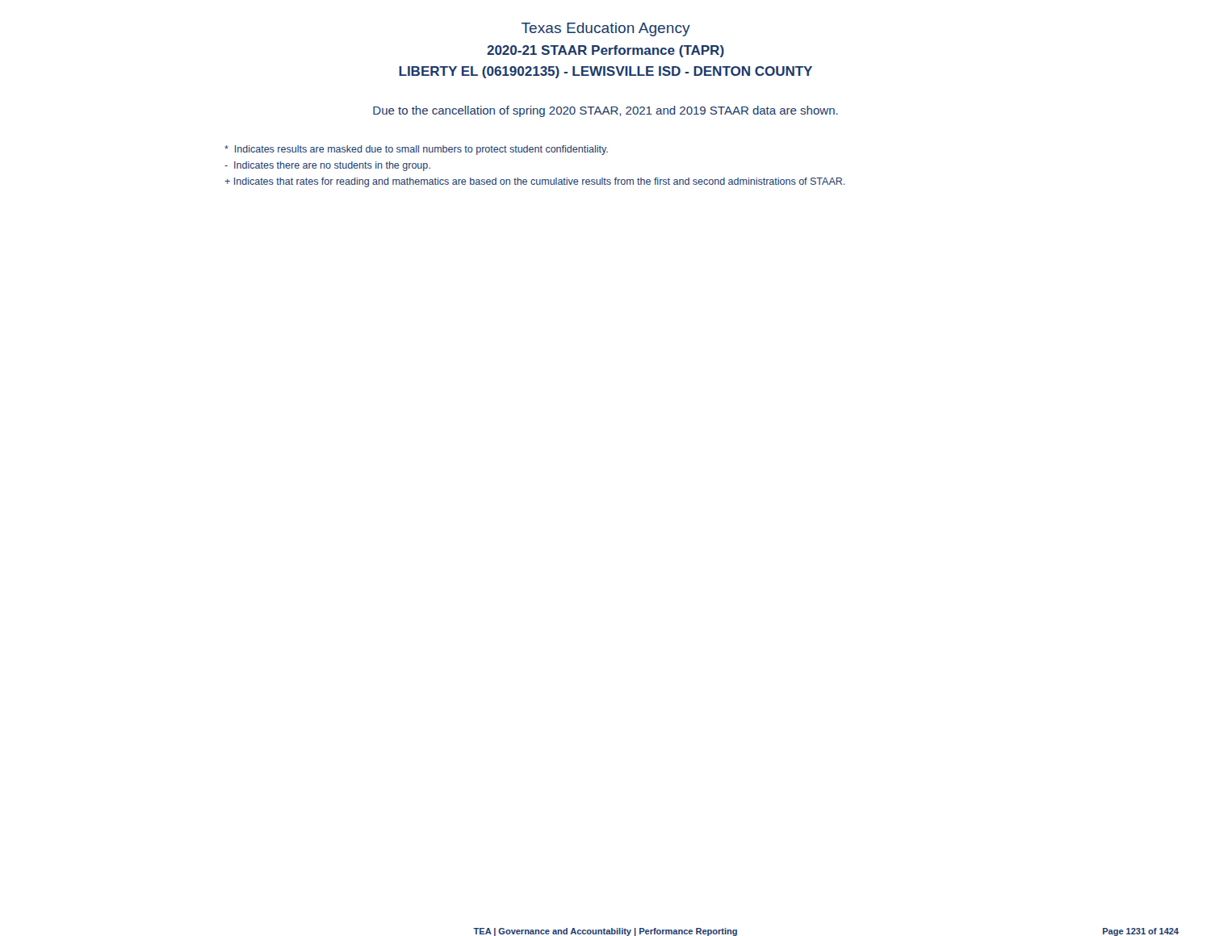Texas Education Agency
2020-21 STAAR Performance (TAPR)
LIBERTY EL (061902135) - LEWISVILLE ISD - DENTON COUNTY
Due to the cancellation of spring 2020 STAAR, 2021 and 2019 STAAR data are shown.
* Indicates results are masked due to small numbers to protect student confidentiality.
- Indicates there are no students in the group.
+ Indicates that rates for reading and mathematics are based on the cumulative results from the first and second administrations of STAAR.
TEA | Governance and Accountability | Performance Reporting Page 1231 of 1424